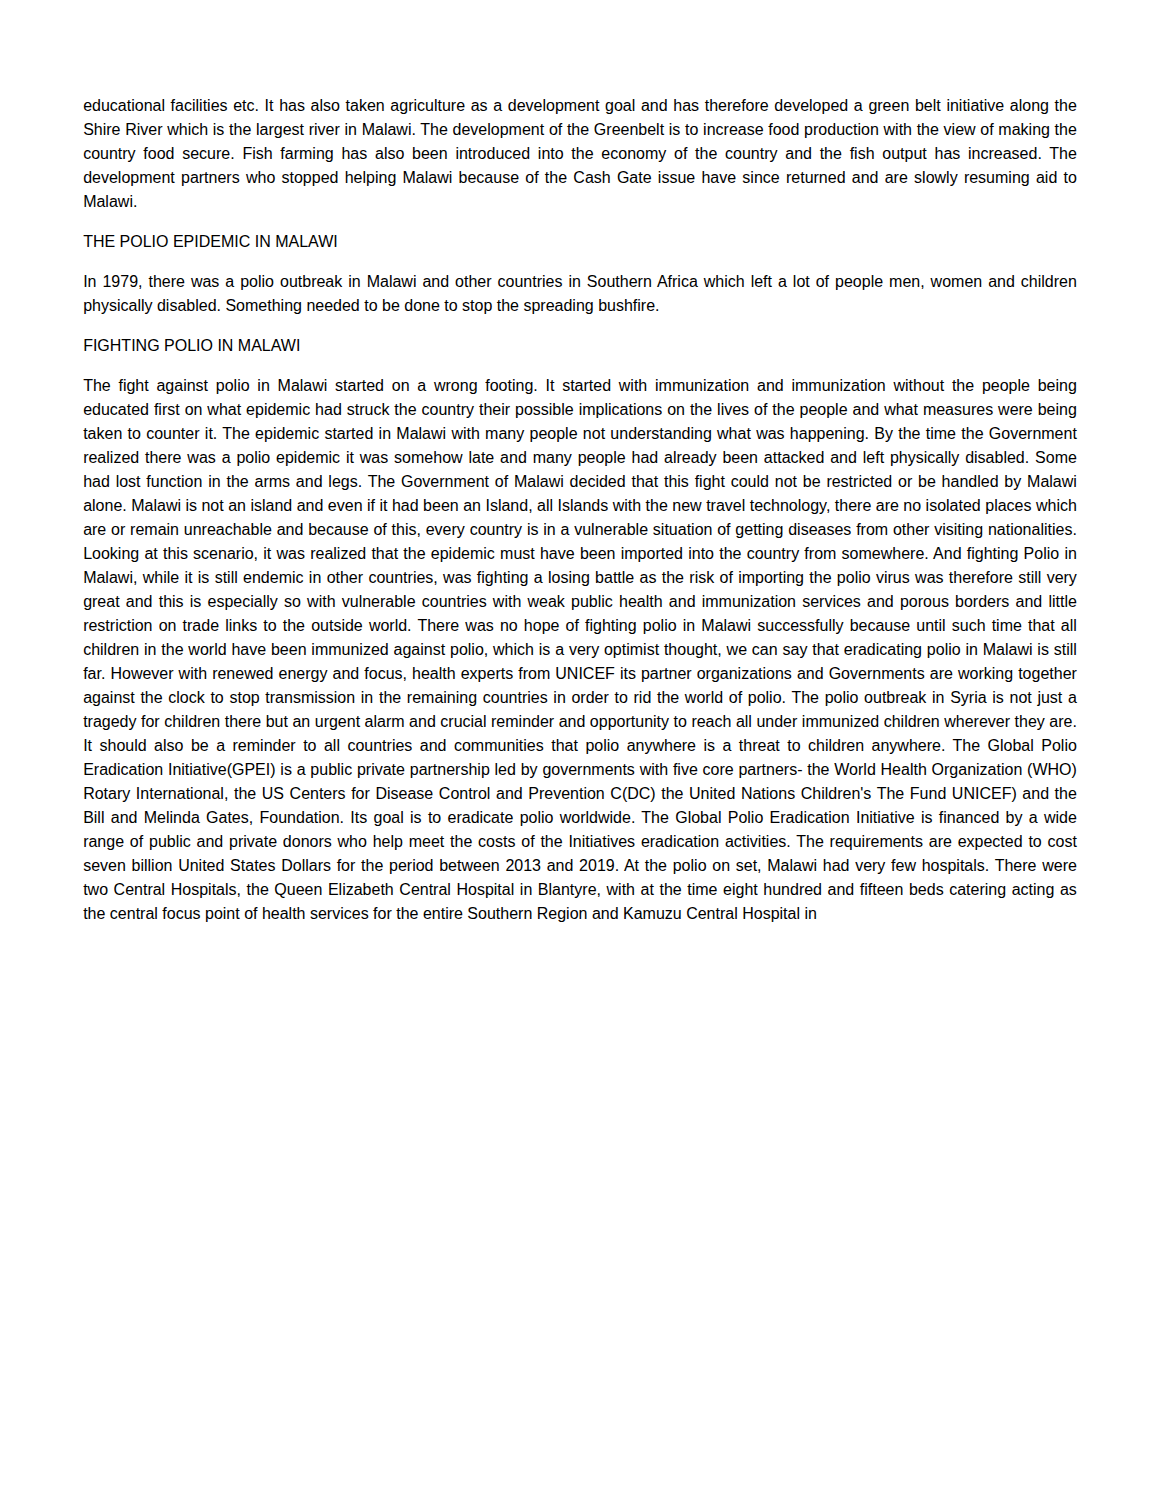educational facilities etc. It has also taken agriculture as a development goal and has therefore developed a green belt initiative along the Shire River which is the largest river in Malawi. The development of the Greenbelt is to increase food production with the view of making the country food secure. Fish farming has also been introduced into the economy of the country and the fish output has increased. The development partners who stopped helping Malawi because of the Cash Gate issue have since returned and are slowly resuming aid to Malawi.
The Polio Epidemic in Malawi
In 1979, there was a polio outbreak in Malawi and other countries in Southern Africa which left a lot of people men, women and children physically disabled. Something needed to be done to stop the spreading bushfire.
Fighting Polio in Malawi
The fight against polio in Malawi started on a wrong footing. It started with immunization and immunization without the people being educated first on what epidemic had struck the country their possible implications on the lives of the people and what measures were being taken to counter it. The epidemic started in Malawi with many people not understanding what was happening. By the time the Government realized there was a polio epidemic it was somehow late and many people had already been attacked and left physically disabled. Some had lost function in the arms and legs. The Government of Malawi decided that this fight could not be restricted or be handled by Malawi alone. Malawi is not an island and even if it had been an Island, all Islands with the new travel technology, there are no isolated places which are or remain unreachable and because of this, every country is in a vulnerable situation of getting diseases from other visiting nationalities. Looking at this scenario, it was realized that the epidemic must have been imported into the country from somewhere. And fighting Polio in Malawi, while it is still endemic in other countries, was fighting a losing battle as the risk of importing the polio virus was therefore still very great and this is especially so with vulnerable countries with weak public health and immunization services and porous borders and little restriction on trade links to the outside world. There was no hope of fighting polio in Malawi successfully because until such time that all children in the world have been immunized against polio, which is a very optimist thought, we can say that eradicating polio in Malawi is still far. However with renewed energy and focus, health experts from UNICEF its partner organizations and Governments are working together against the clock to stop transmission in the remaining countries in order to rid the world of polio. The polio outbreak in Syria is not just a tragedy for children there but an urgent alarm and crucial reminder and opportunity to reach all under immunized children wherever they are. It should also be a reminder to all countries and communities that polio anywhere is a threat to children anywhere. The Global Polio Eradication Initiative(GPEI) is a public private partnership led by governments with five core partners- the World Health Organization (WHO) Rotary International, the US Centers for Disease Control and Prevention C(DC) the United Nations Children's The Fund UNICEF) and the Bill and Melinda Gates, Foundation. Its goal is to eradicate polio worldwide. The Global Polio Eradication Initiative is financed by a wide range of public and private donors who help meet the costs of the Initiatives eradication activities. The requirements are expected to cost seven billion United States Dollars for the period between 2013 and 2019. At the polio on set, Malawi had very few hospitals. There were two Central Hospitals, the Queen Elizabeth Central Hospital in Blantyre, with at the time eight hundred and fifteen beds catering acting as the central focus point of health services for the entire Southern Region and Kamuzu Central Hospital in